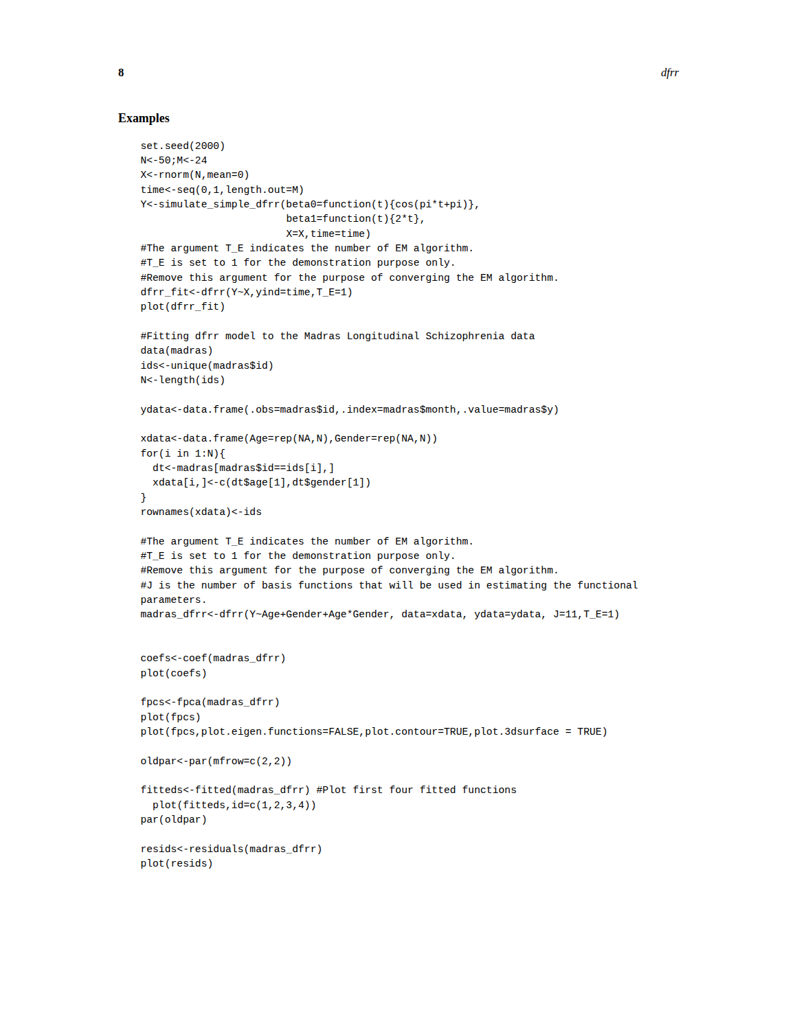8 dfrr
Examples
set.seed(2000)
N<-50;M<-24
X<-rnorm(N,mean=0)
time<-seq(0,1,length.out=M)
Y<-simulate_simple_dfrr(beta0=function(t){cos(pi*t+pi)},
                        beta1=function(t){2*t},
                        X=X,time=time)
#The argument T_E indicates the number of EM algorithm.
#T_E is set to 1 for the demonstration purpose only.
#Remove this argument for the purpose of converging the EM algorithm.
dfrr_fit<-dfrr(Y~X,yind=time,T_E=1)
plot(dfrr_fit)

#Fitting dfrr model to the Madras Longitudinal Schizophrenia data
data(madras)
ids<-unique(madras$id)
N<-length(ids)

ydata<-data.frame(.obs=madras$id,.index=madras$month,.value=madras$y)

xdata<-data.frame(Age=rep(NA,N),Gender=rep(NA,N))
for(i in 1:N){
  dt<-madras[madras$id==ids[i],]
  xdata[i,]<-c(dt$age[1],dt$gender[1])
}
rownames(xdata)<-ids

#The argument T_E indicates the number of EM algorithm.
#T_E is set to 1 for the demonstration purpose only.
#Remove this argument for the purpose of converging the EM algorithm.
#J is the number of basis functions that will be used in estimating the functional parameters.
madras_dfrr<-dfrr(Y~Age+Gender+Age*Gender, data=xdata, ydata=ydata, J=11,T_E=1)


coefs<-coef(madras_dfrr)
plot(coefs)

fpcs<-fpca(madras_dfrr)
plot(fpcs)
plot(fpcs,plot.eigen.functions=FALSE,plot.contour=TRUE,plot.3dsurface = TRUE)

oldpar<-par(mfrow=c(2,2))

fitteds<-fitted(madras_dfrr) #Plot first four fitted functions
  plot(fitteds,id=c(1,2,3,4))
par(oldpar)

resids<-residuals(madras_dfrr)
plot(resids)